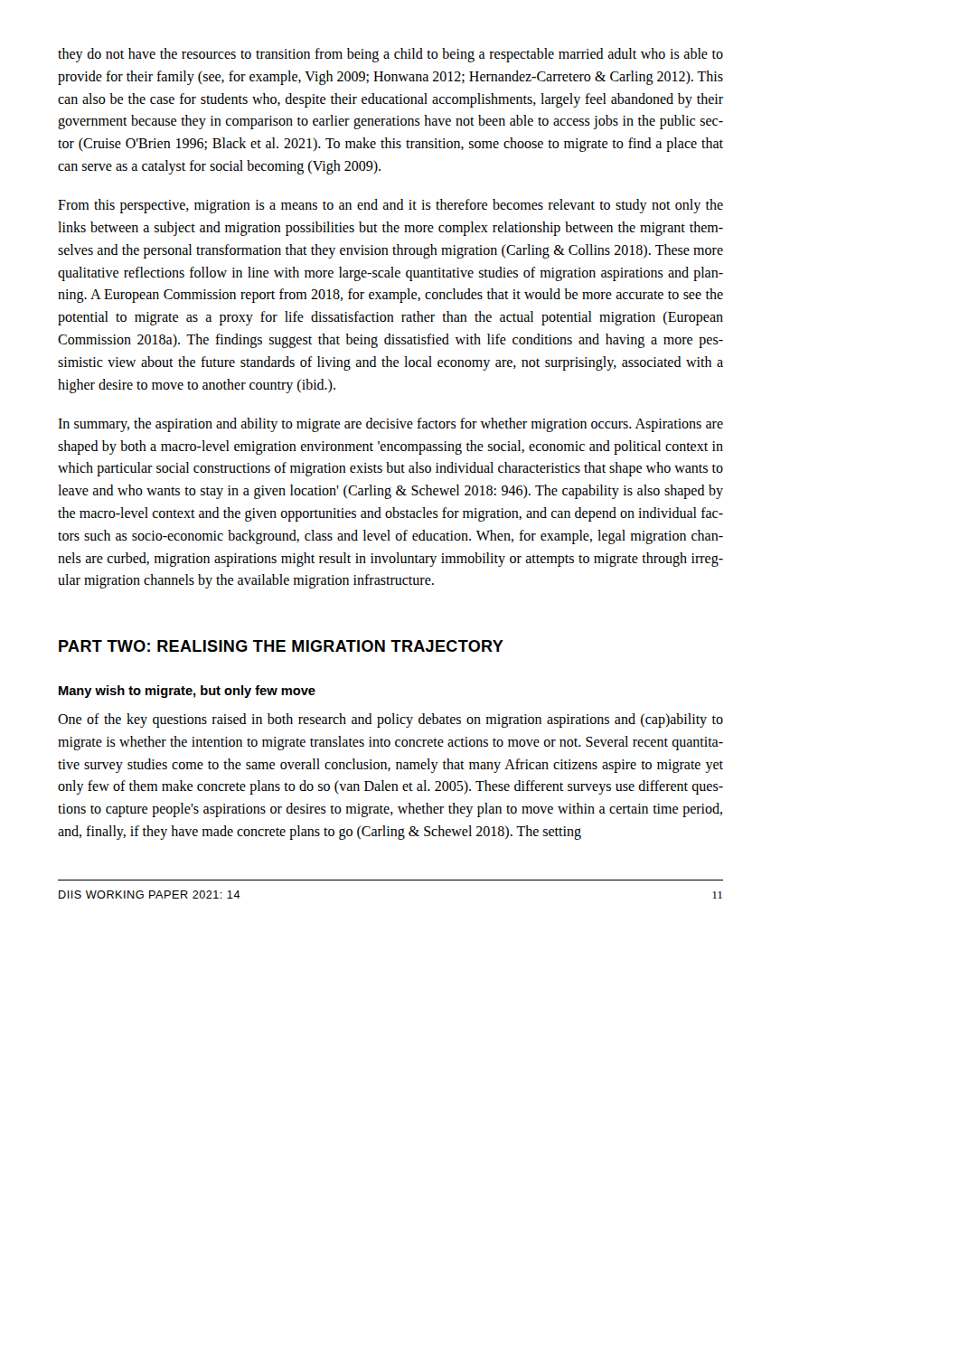they do not have the resources to transition from being a child to being a respectable married adult who is able to provide for their family (see, for example, Vigh 2009; Honwana 2012; Hernandez-Carretero & Carling 2012). This can also be the case for students who, despite their educational accomplishments, largely feel abandoned by their government because they in comparison to earlier generations have not been able to access jobs in the public sector (Cruise O'Brien 1996; Black et al. 2021). To make this transition, some choose to migrate to find a place that can serve as a catalyst for social becoming (Vigh 2009).
From this perspective, migration is a means to an end and it is therefore becomes relevant to study not only the links between a subject and migration possibilities but the more complex relationship between the migrant themselves and the personal transformation that they envision through migration (Carling & Collins 2018). These more qualitative reflections follow in line with more large-scale quantitative studies of migration aspirations and planning. A European Commission report from 2018, for example, concludes that it would be more accurate to see the potential to migrate as a proxy for life dissatisfaction rather than the actual potential migration (European Commission 2018a). The findings suggest that being dissatisfied with life conditions and having a more pessimistic view about the future standards of living and the local economy are, not surprisingly, associated with a higher desire to move to another country (ibid.).
In summary, the aspiration and ability to migrate are decisive factors for whether migration occurs. Aspirations are shaped by both a macro-level emigration environment 'encompassing the social, economic and political context in which particular social constructions of migration exists but also individual characteristics that shape who wants to leave and who wants to stay in a given location' (Carling & Schewel 2018: 946). The capability is also shaped by the macro-level context and the given opportunities and obstacles for migration, and can depend on individual factors such as socio-economic background, class and level of education. When, for example, legal migration channels are curbed, migration aspirations might result in involuntary immobility or attempts to migrate through irregular migration channels by the available migration infrastructure.
PART TWO: REALISING THE MIGRATION TRAJECTORY
Many wish to migrate, but only few move
One of the key questions raised in both research and policy debates on migration aspirations and (cap)ability to migrate is whether the intention to migrate translates into concrete actions to move or not. Several recent quantitative survey studies come to the same overall conclusion, namely that many African citizens aspire to migrate yet only few of them make concrete plans to do so (van Dalen et al. 2005). These different surveys use different questions to capture people's aspirations or desires to migrate, whether they plan to move within a certain time period, and, finally, if they have made concrete plans to go (Carling & Schewel 2018). The setting
DIIS WORKING PAPER 2021: 14 11